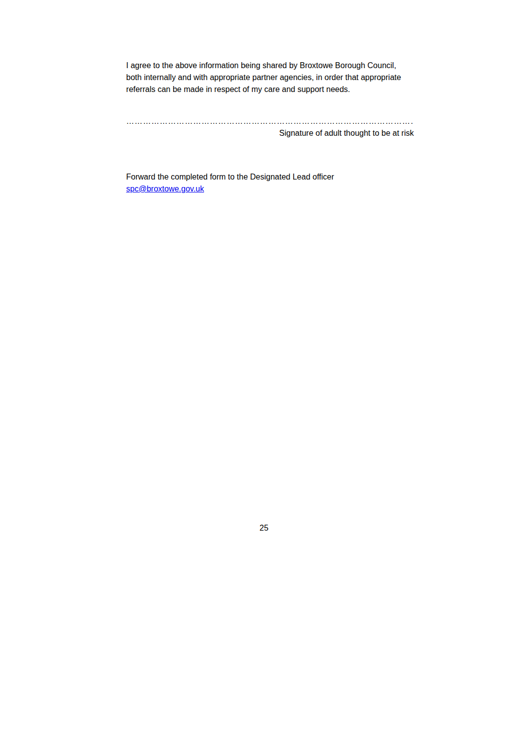I agree to the above information being shared by Broxtowe Borough Council, both internally and with appropriate partner agencies, in order that appropriate referrals can be made in respect of my care and support needs.
……………………………………………………………………………………………..
Signature of adult thought to be at risk
Forward the completed form to the Designated Lead officer spc@broxtowe.gov.uk
25